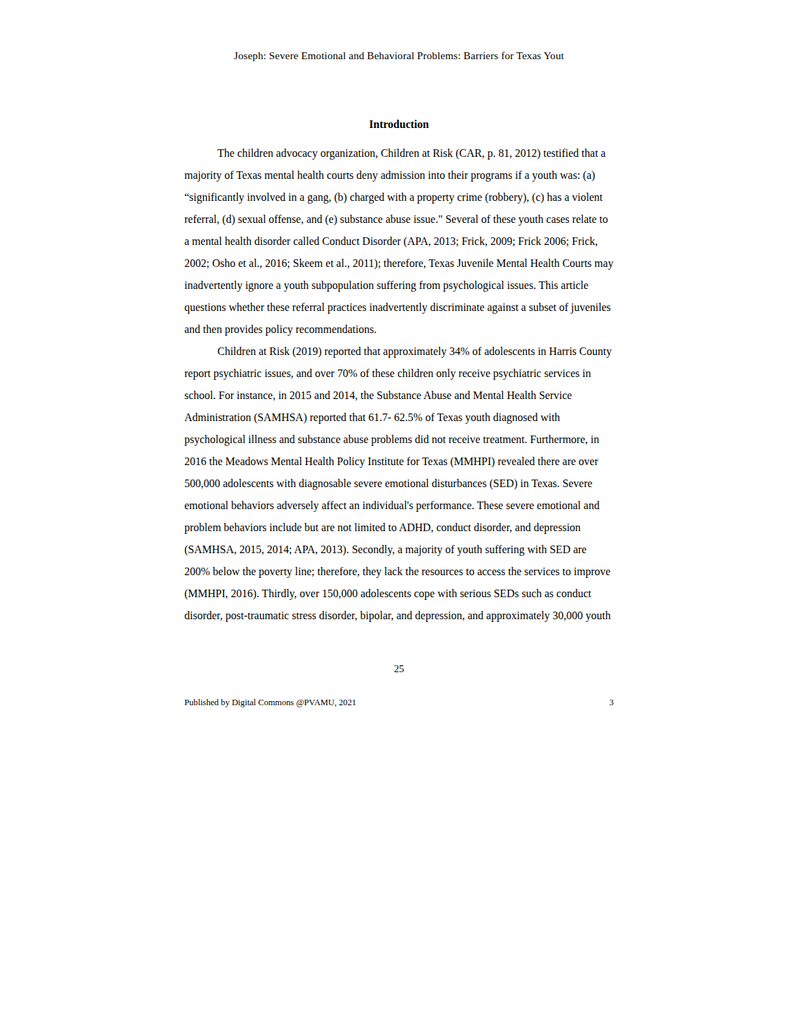Joseph: Severe Emotional and Behavioral Problems: Barriers for Texas Yout
Introduction
The children advocacy organization, Children at Risk (CAR, p. 81, 2012) testified that a majority of Texas mental health courts deny admission into their programs if a youth was: (a) “significantly involved in a gang, (b) charged with a property crime (robbery), (c) has a violent referral, (d) sexual offense, and (e) substance abuse issue." Several of these youth cases relate to a mental health disorder called Conduct Disorder (APA, 2013; Frick, 2009; Frick 2006; Frick, 2002; Osho et al., 2016; Skeem et al., 2011); therefore, Texas Juvenile Mental Health Courts may inadvertently ignore a youth subpopulation suffering from psychological issues. This article questions whether these referral practices inadvertently discriminate against a subset of juveniles and then provides policy recommendations.
Children at Risk (2019) reported that approximately 34% of adolescents in Harris County report psychiatric issues, and over 70% of these children only receive psychiatric services in school. For instance, in 2015 and 2014, the Substance Abuse and Mental Health Service Administration (SAMHSA) reported that 61.7- 62.5% of Texas youth diagnosed with psychological illness and substance abuse problems did not receive treatment. Furthermore, in 2016 the Meadows Mental Health Policy Institute for Texas (MMHPI) revealed there are over 500,000 adolescents with diagnosable severe emotional disturbances (SED) in Texas. Severe emotional behaviors adversely affect an individual's performance. These severe emotional and problem behaviors include but are not limited to ADHD, conduct disorder, and depression (SAMHSA, 2015, 2014; APA, 2013). Secondly, a majority of youth suffering with SED are 200% below the poverty line; therefore, they lack the resources to access the services to improve (MMHPI, 2016). Thirdly, over 150,000 adolescents cope with serious SEDs such as conduct disorder, post-traumatic stress disorder, bipolar, and depression, and approximately 30,000 youth
25
Published by Digital Commons @PVAMU, 2021
3